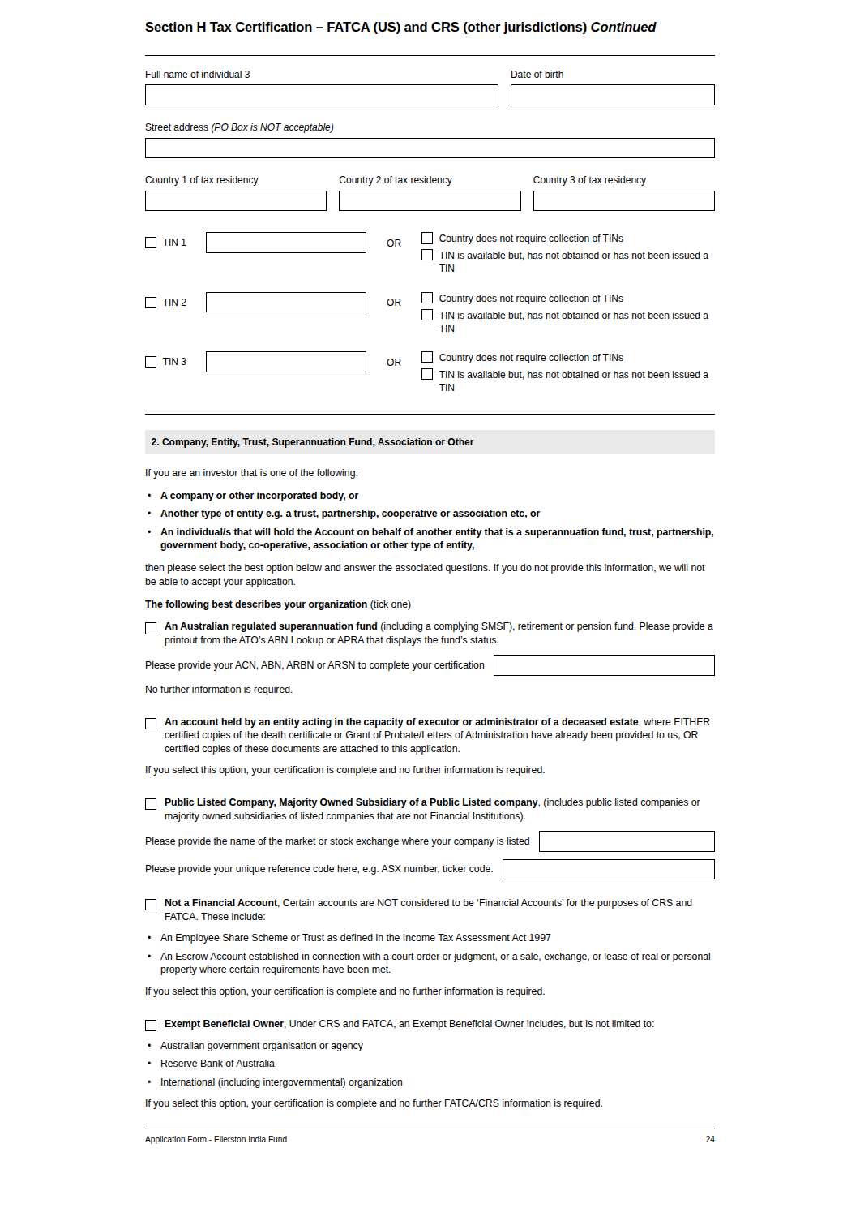Section H Tax Certification – FATCA (US) and CRS (other jurisdictions) Continued
Full name of individual 3
Date of birth
Street address (PO Box is NOT acceptable)
Country 1 of tax residency
Country 2 of tax residency
Country 3 of tax residency
TIN 1
OR
Country does not require collection of TINs
TIN is available but, has not obtained or has not been issued a TIN
TIN 2
OR
Country does not require collection of TINs
TIN is available but, has not obtained or has not been issued a TIN
TIN 3
OR
Country does not require collection of TINs
TIN is available but, has not obtained or has not been issued a TIN
2. Company, Entity, Trust, Superannuation Fund, Association or Other
If you are an investor that is one of the following:
A company or other incorporated body, or
Another type of entity e.g. a trust, partnership, cooperative or association etc, or
An individual/s that will hold the Account on behalf of another entity that is a superannuation fund, trust, partnership, government body, co-operative, association or other type of entity,
then please select the best option below and answer the associated questions. If you do not provide this information, we will not be able to accept your application.
The following best describes your organization (tick one)
An Australian regulated superannuation fund (including a complying SMSF), retirement or pension fund. Please provide a printout from the ATO’s ABN Lookup or APRA that displays the fund’s status.
Please provide your ACN, ABN, ARBN or ARSN to complete your certification
No further information is required.
An account held by an entity acting in the capacity of executor or administrator of a deceased estate, where EITHER certified copies of the death certificate or Grant of Probate/Letters of Administration have already been provided to us, OR certified copies of these documents are attached to this application.
If you select this option, your certification is complete and no further information is required.
Public Listed Company, Majority Owned Subsidiary of a Public Listed company, (includes public listed companies or majority owned subsidiaries of listed companies that are not Financial Institutions).
Please provide the name of the market or stock exchange where your company is listed
Please provide your unique reference code here, e.g. ASX number, ticker code.
Not a Financial Account, Certain accounts are NOT considered to be ‘Financial Accounts’ for the purposes of CRS and FATCA. These include:
An Employee Share Scheme or Trust as defined in the Income Tax Assessment Act 1997
An Escrow Account established in connection with a court order or judgment, or a sale, exchange, or lease of real or personal property where certain requirements have been met.
If you select this option, your certification is complete and no further information is required.
Exempt Beneficial Owner, Under CRS and FATCA, an Exempt Beneficial Owner includes, but is not limited to:
Australian government organisation or agency
Reserve Bank of Australia
International (including intergovernmental) organization
If you select this option, your certification is complete and no further FATCA/CRS information is required.
Application Form - Ellerston India Fund
24